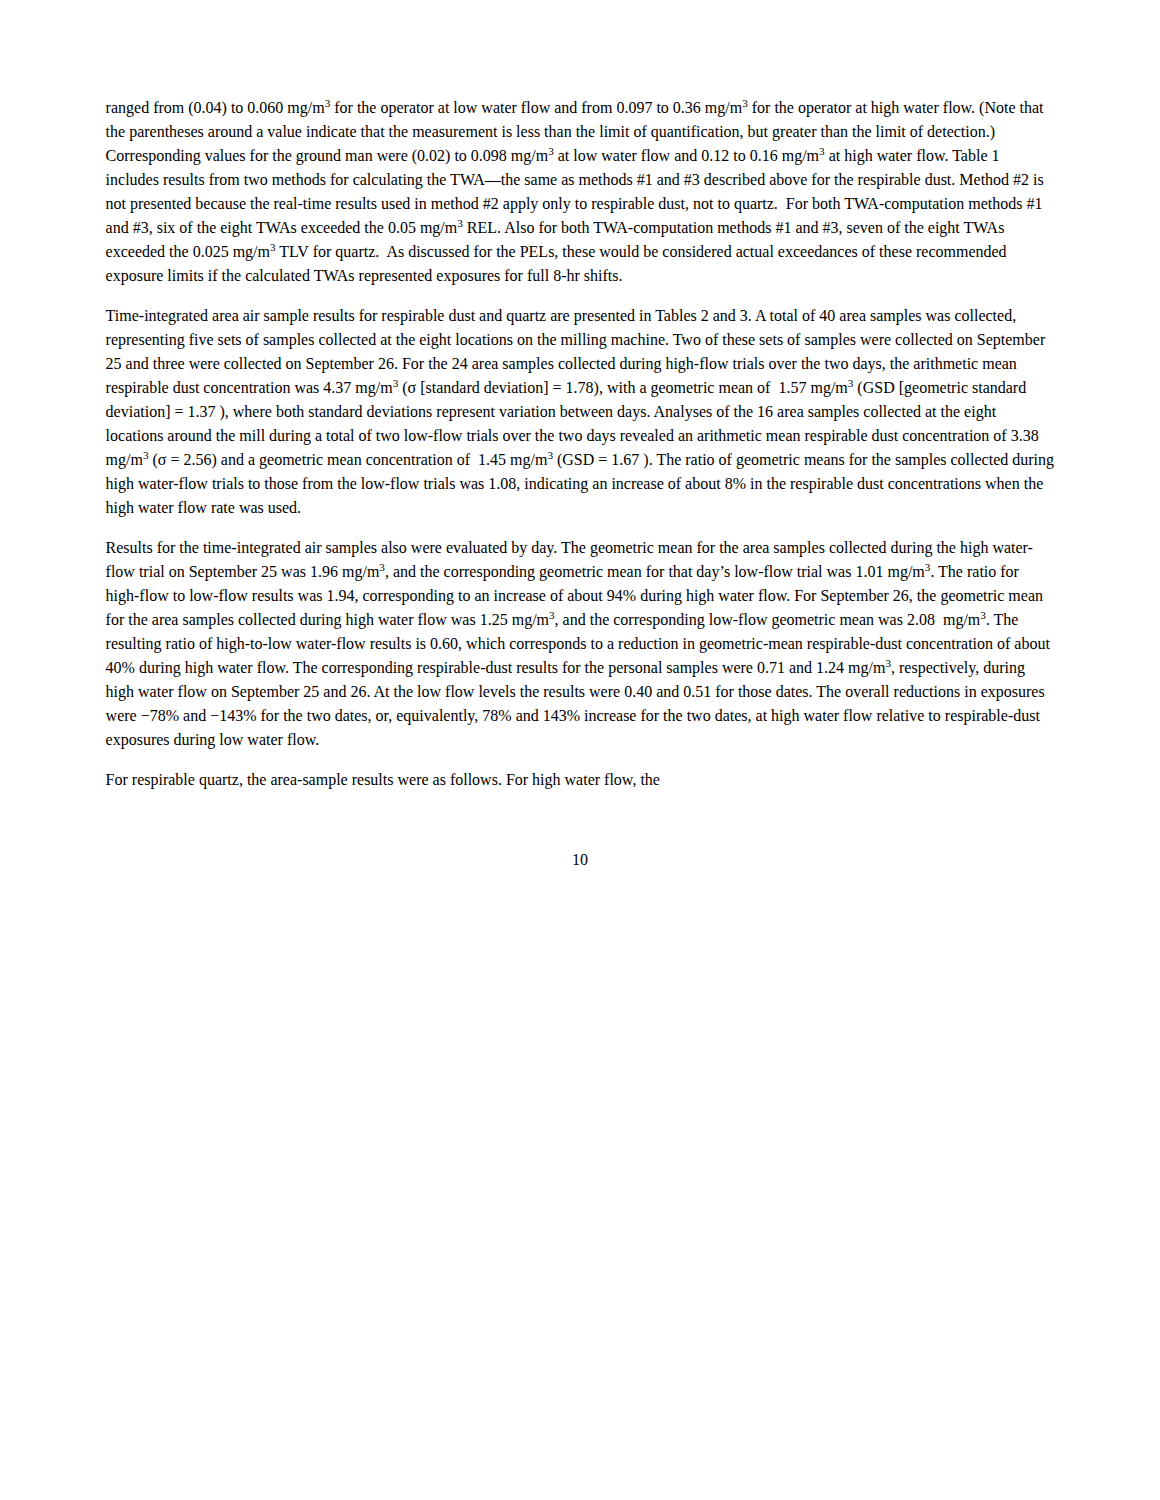ranged from (0.04) to 0.060 mg/m3 for the operator at low water flow and from 0.097 to 0.36 mg/m3 for the operator at high water flow. (Note that the parentheses around a value indicate that the measurement is less than the limit of quantification, but greater than the limit of detection.) Corresponding values for the ground man were (0.02) to 0.098 mg/m3 at low water flow and 0.12 to 0.16 mg/m3 at high water flow. Table 1 includes results from two methods for calculating the TWA—the same as methods #1 and #3 described above for the respirable dust. Method #2 is not presented because the real-time results used in method #2 apply only to respirable dust, not to quartz. For both TWA-computation methods #1 and #3, six of the eight TWAs exceeded the 0.05 mg/m3 REL. Also for both TWA-computation methods #1 and #3, seven of the eight TWAs exceeded the 0.025 mg/m3 TLV for quartz. As discussed for the PELs, these would be considered actual exceedances of these recommended exposure limits if the calculated TWAs represented exposures for full 8-hr shifts.
Time-integrated area air sample results for respirable dust and quartz are presented in Tables 2 and 3. A total of 40 area samples was collected, representing five sets of samples collected at the eight locations on the milling machine. Two of these sets of samples were collected on September 25 and three were collected on September 26. For the 24 area samples collected during high-flow trials over the two days, the arithmetic mean respirable dust concentration was 4.37 mg/m3 (σ [standard deviation] = 1.78), with a geometric mean of 1.57 mg/m3 (GSD [geometric standard deviation] = 1.37 ), where both standard deviations represent variation between days. Analyses of the 16 area samples collected at the eight locations around the mill during a total of two low-flow trials over the two days revealed an arithmetic mean respirable dust concentration of 3.38 mg/m3 (σ = 2.56) and a geometric mean concentration of 1.45 mg/m3 (GSD = 1.67 ). The ratio of geometric means for the samples collected during high water-flow trials to those from the low-flow trials was 1.08, indicating an increase of about 8% in the respirable dust concentrations when the high water flow rate was used.
Results for the time-integrated air samples also were evaluated by day. The geometric mean for the area samples collected during the high water-flow trial on September 25 was 1.96 mg/m3, and the corresponding geometric mean for that day’s low-flow trial was 1.01 mg/m3. The ratio for high-flow to low-flow results was 1.94, corresponding to an increase of about 94% during high water flow. For September 26, the geometric mean for the area samples collected during high water flow was 1.25 mg/m3, and the corresponding low-flow geometric mean was 2.08 mg/m3. The resulting ratio of high-to-low water-flow results is 0.60, which corresponds to a reduction in geometric-mean respirable-dust concentration of about 40% during high water flow. The corresponding respirable-dust results for the personal samples were 0.71 and 1.24 mg/m3, respectively, during high water flow on September 25 and 26. At the low flow levels the results were 0.40 and 0.51 for those dates. The overall reductions in exposures were −78% and −143% for the two dates, or, equivalently, 78% and 143% increase for the two dates, at high water flow relative to respirable-dust exposures during low water flow.
For respirable quartz, the area-sample results were as follows. For high water flow, the
10